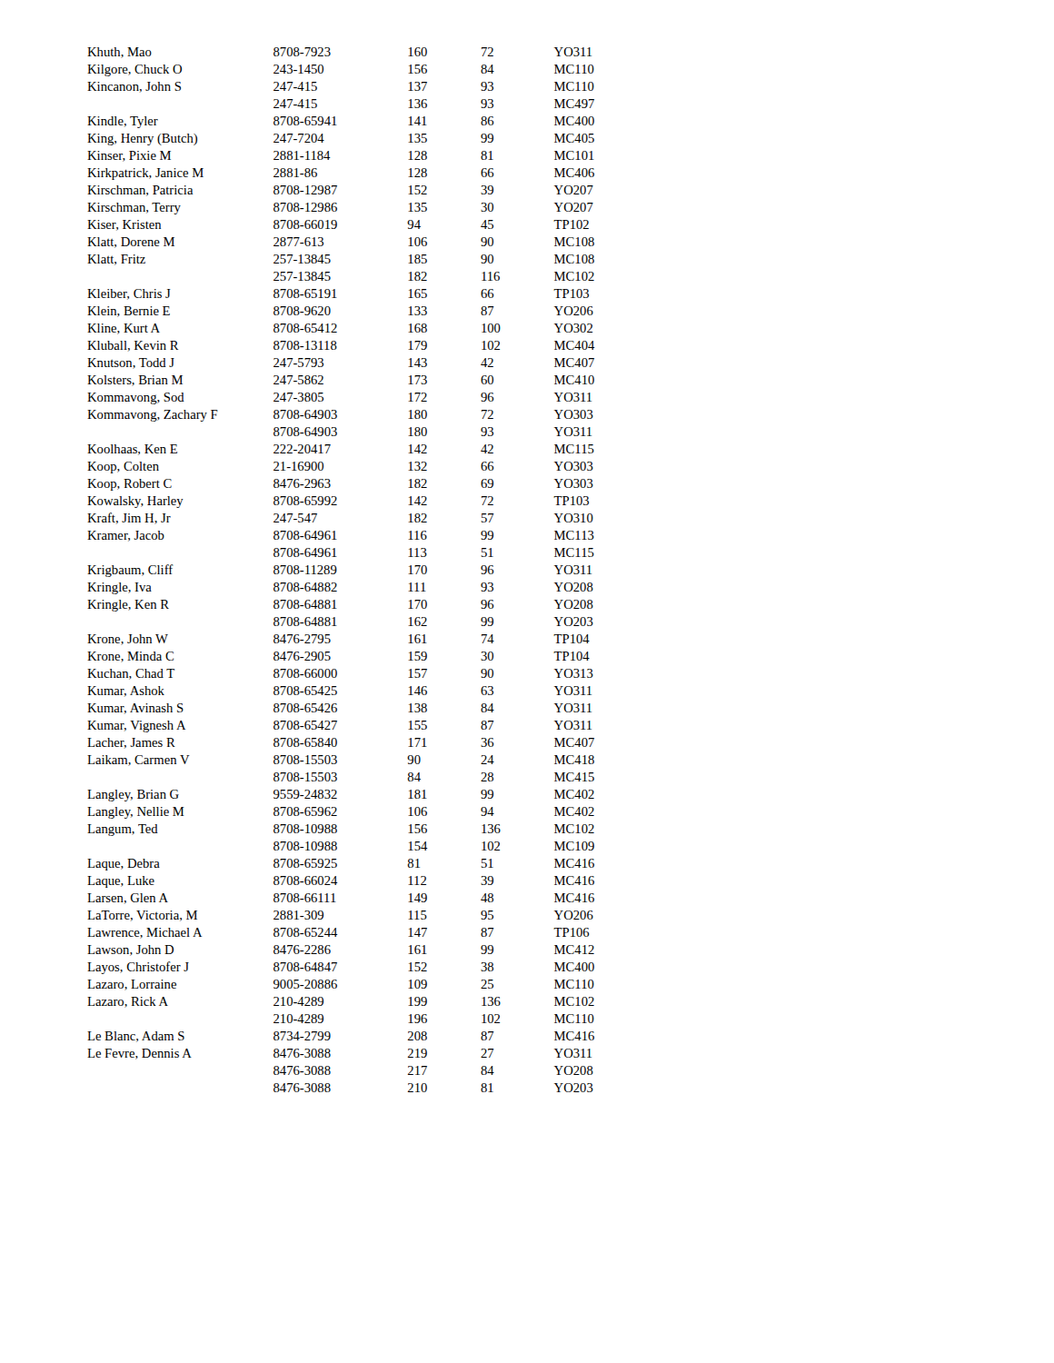| Khuth, Mao | 8708-7923 | 160 | 72 | YO311 |
| Kilgore, Chuck O | 243-1450 | 156 | 84 | MC110 |
| Kincanon, John S | 247-415 | 137 | 93 | MC110 |
| | 247-415 | 136 | 93 | MC497 |
| Kindle, Tyler | 8708-65941 | 141 | 86 | MC400 |
| King, Henry (Butch) | 247-7204 | 135 | 99 | MC405 |
| Kinser, Pixie M | 2881-1184 | 128 | 81 | MC101 |
| Kirkpatrick, Janice M | 2881-86 | 128 | 66 | MC406 |
| Kirschman, Patricia | 8708-12987 | 152 | 39 | YO207 |
| Kirschman, Terry | 8708-12986 | 135 | 30 | YO207 |
| Kiser, Kristen | 8708-66019 | 94 | 45 | TP102 |
| Klatt, Dorene M | 2877-613 | 106 | 90 | MC108 |
| Klatt, Fritz | 257-13845 | 185 | 90 | MC108 |
| | 257-13845 | 182 | 116 | MC102 |
| Kleiber, Chris J | 8708-65191 | 165 | 66 | TP103 |
| Klein, Bernie E | 8708-9620 | 133 | 87 | YO206 |
| Kline, Kurt A | 8708-65412 | 168 | 100 | YO302 |
| Kluball, Kevin R | 8708-13118 | 179 | 102 | MC404 |
| Knutson, Todd J | 247-5793 | 143 | 42 | MC407 |
| Kolsters, Brian M | 247-5862 | 173 | 60 | MC410 |
| Kommavong, Sod | 247-3805 | 172 | 96 | YO311 |
| Kommavong, Zachary F | 8708-64903 | 180 | 72 | YO303 |
| | 8708-64903 | 180 | 93 | YO311 |
| Koolhaas, Ken E | 222-20417 | 142 | 42 | MC115 |
| Koop, Colten | 21-16900 | 132 | 66 | YO303 |
| Koop, Robert C | 8476-2963 | 182 | 69 | YO303 |
| Kowalsky, Harley | 8708-65992 | 142 | 72 | TP103 |
| Kraft, Jim H, Jr | 247-547 | 182 | 57 | YO310 |
| Kramer, Jacob | 8708-64961 | 116 | 99 | MC113 |
| | 8708-64961 | 113 | 51 | MC115 |
| Krigbaum, Cliff | 8708-11289 | 170 | 96 | YO311 |
| Kringle, Iva | 8708-64882 | 111 | 93 | YO208 |
| Kringle, Ken R | 8708-64881 | 170 | 96 | YO208 |
| | 8708-64881 | 162 | 99 | YO203 |
| Krone, John W | 8476-2795 | 161 | 74 | TP104 |
| Krone, Minda C | 8476-2905 | 159 | 30 | TP104 |
| Kuchan, Chad T | 8708-66000 | 157 | 90 | YO313 |
| Kumar, Ashok | 8708-65425 | 146 | 63 | YO311 |
| Kumar, Avinash S | 8708-65426 | 138 | 84 | YO311 |
| Kumar, Vignesh A | 8708-65427 | 155 | 87 | YO311 |
| Lacher, James R | 8708-65840 | 171 | 36 | MC407 |
| Laikam, Carmen V | 8708-15503 | 90 | 24 | MC418 |
| | 8708-15503 | 84 | 28 | MC415 |
| Langley, Brian G | 9559-24832 | 181 | 99 | MC402 |
| Langley, Nellie M | 8708-65962 | 106 | 94 | MC402 |
| Langum, Ted | 8708-10988 | 156 | 136 | MC102 |
| | 8708-10988 | 154 | 102 | MC109 |
| Laque, Debra | 8708-65925 | 81 | 51 | MC416 |
| Laque, Luke | 8708-66024 | 112 | 39 | MC416 |
| Larsen, Glen A | 8708-66111 | 149 | 48 | MC416 |
| LaTorre, Victoria, M | 2881-309 | 115 | 95 | YO206 |
| Lawrence, Michael A | 8708-65244 | 147 | 87 | TP106 |
| Lawson, John D | 8476-2286 | 161 | 99 | MC412 |
| Layos, Christofer J | 8708-64847 | 152 | 38 | MC400 |
| Lazaro, Lorraine | 9005-20886 | 109 | 25 | MC110 |
| Lazaro, Rick A | 210-4289 | 199 | 136 | MC102 |
| | 210-4289 | 196 | 102 | MC110 |
| Le Blanc, Adam S | 8734-2799 | 208 | 87 | MC416 |
| Le Fevre, Dennis A | 8476-3088 | 219 | 27 | YO311 |
| | 8476-3088 | 217 | 84 | YO208 |
| | 8476-3088 | 210 | 81 | YO203 |